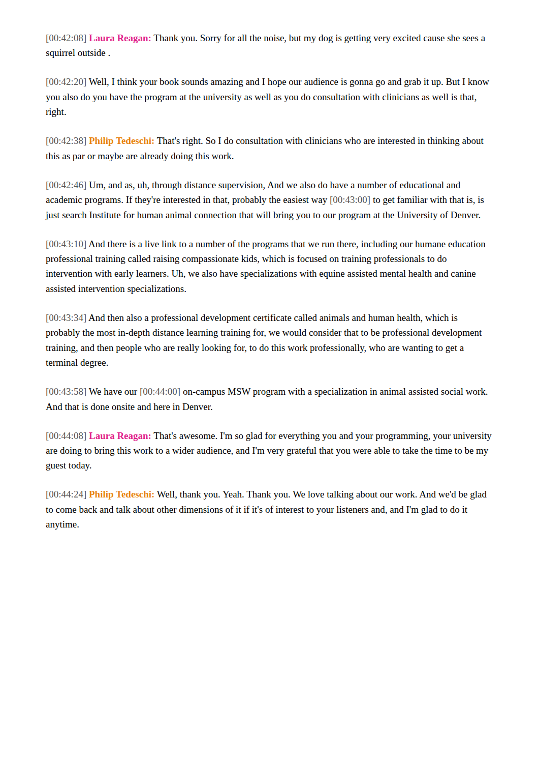[00:42:08] Laura Reagan: Thank you. Sorry for all the noise, but my dog is getting very excited cause she sees a squirrel outside .
[00:42:20] Well, I think your book sounds amazing and I hope our audience is gonna go and grab it up. But I know you also do you have the program at the university as well as you do consultation with clinicians as well is that, right.
[00:42:38] Philip Tedeschi: That's right. So I do consultation with clinicians who are interested in thinking about this as par or maybe are already doing this work.
[00:42:46] Um, and as, uh, through distance supervision, And we also do have a number of educational and academic programs. If they're interested in that, probably the easiest way [00:43:00] to get familiar with that is, is just search Institute for human animal connection that will bring you to our program at the University of Denver.
[00:43:10] And there is a live link to a number of the programs that we run there, including our humane education professional training called raising compassionate kids, which is focused on training professionals to do intervention with early learners. Uh, we also have specializations with equine assisted mental health and canine assisted intervention specializations.
[00:43:34] And then also a professional development certificate called animals and human health, which is probably the most in-depth distance learning training for, we would consider that to be professional development training, and then people who are really looking for, to do this work professionally, who are wanting to get a terminal degree.
[00:43:58] We have our [00:44:00] on-campus MSW program with a specialization in animal assisted social work. And that is done onsite and here in Denver.
[00:44:08] Laura Reagan: That's awesome. I'm so glad for everything you and your programming, your university are doing to bring this work to a wider audience, and I'm very grateful that you were able to take the time to be my guest today.
[00:44:24] Philip Tedeschi: Well, thank you. Yeah. Thank you. We love talking about our work. And we'd be glad to come back and talk about other dimensions of it if it's of interest to your listeners and, and I'm glad to do it anytime.